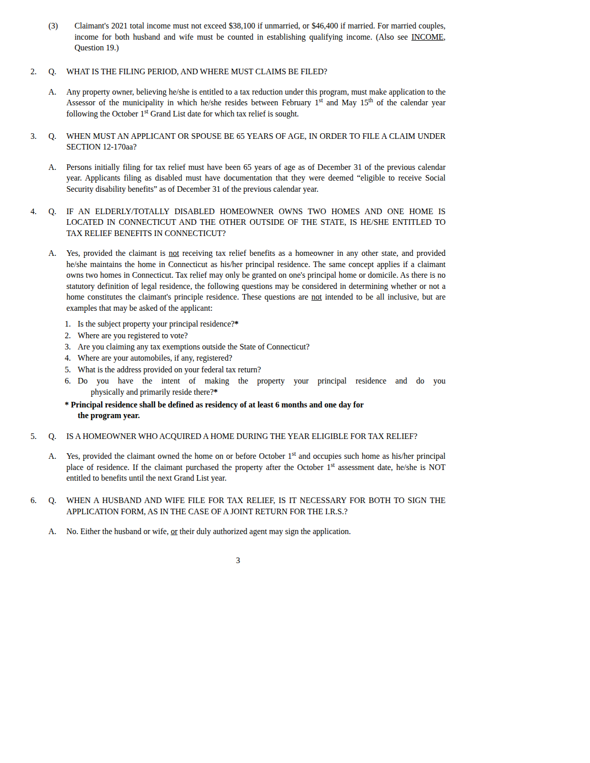(3)
Claimant's 2021 total income must not exceed $38,100 if unmarried, or $46,400 if married. For married couples, income for both husband and wife must be counted in establishing qualifying income. (Also see INCOME, Question 19.)
2.
Q.
WHAT IS THE FILING PERIOD, AND WHERE MUST CLAIMS BE FILED?
A.
Any property owner, believing he/she is entitled to a tax reduction under this program, must make application to the Assessor of the municipality in which he/she resides between February 1st and May 15th of the calendar year following the October 1st Grand List date for which tax relief is sought.
3.
Q.
WHEN MUST AN APPLICANT OR SPOUSE BE 65 YEARS OF AGE, IN ORDER TO FILE A CLAIM UNDER SECTION 12-170aa?
A.
Persons initially filing for tax relief must have been 65 years of age as of December 31 of the previous calendar year. Applicants filing as disabled must have documentation that they were deemed “eligible to receive Social Security disability benefits” as of December 31 of the previous calendar year.
4.
Q.
IF AN ELDERLY/TOTALLY DISABLED HOMEOWNER OWNS TWO HOMES AND ONE HOME IS LOCATED IN CONNECTICUT AND THE OTHER OUTSIDE OF THE STATE, IS HE/SHE ENTITLED TO TAX RELIEF BENEFITS IN CONNECTICUT?
A.
Yes, provided the claimant is not receiving tax relief benefits as a homeowner in any other state, and provided he/she maintains the home in Connecticut as his/her principal residence. The same concept applies if a claimant owns two homes in Connecticut. Tax relief may only be granted on one's principal home or domicile. As there is no statutory definition of legal residence, the following questions may be considered in determining whether or not a home constitutes the claimant's principle residence. These questions are not intended to be all inclusive, but are examples that may be asked of the applicant:
1.
Is the subject property your principal residence?*
2.
Where are you registered to vote?
3.
Are you claiming any tax exemptions outside the State of Connecticut?
4.
Where are your automobiles, if any, registered?
5.
What is the address provided on your federal tax return?
6.
Do you have the intent of making the property your principal residence and do you physically and primarily reside there?*
* Principal residence shall be defined as residency of at least 6 months and one day for the program year.
5.
Q.
IS A HOMEOWNER WHO ACQUIRED A HOME DURING THE YEAR ELIGIBLE FOR TAX RELIEF?
A.
Yes, provided the claimant owned the home on or before October 1st and occupies such home as his/her principal place of residence. If the claimant purchased the property after the October 1st assessment date, he/she is NOT entitled to benefits until the next Grand List year.
6.
Q.
WHEN A HUSBAND AND WIFE FILE FOR TAX RELIEF, IS IT NECESSARY FOR BOTH TO SIGN THE APPLICATION FORM, AS IN THE CASE OF A JOINT RETURN FOR THE I.R.S.?
A.
No. Either the husband or wife, or their duly authorized agent may sign the application.
3